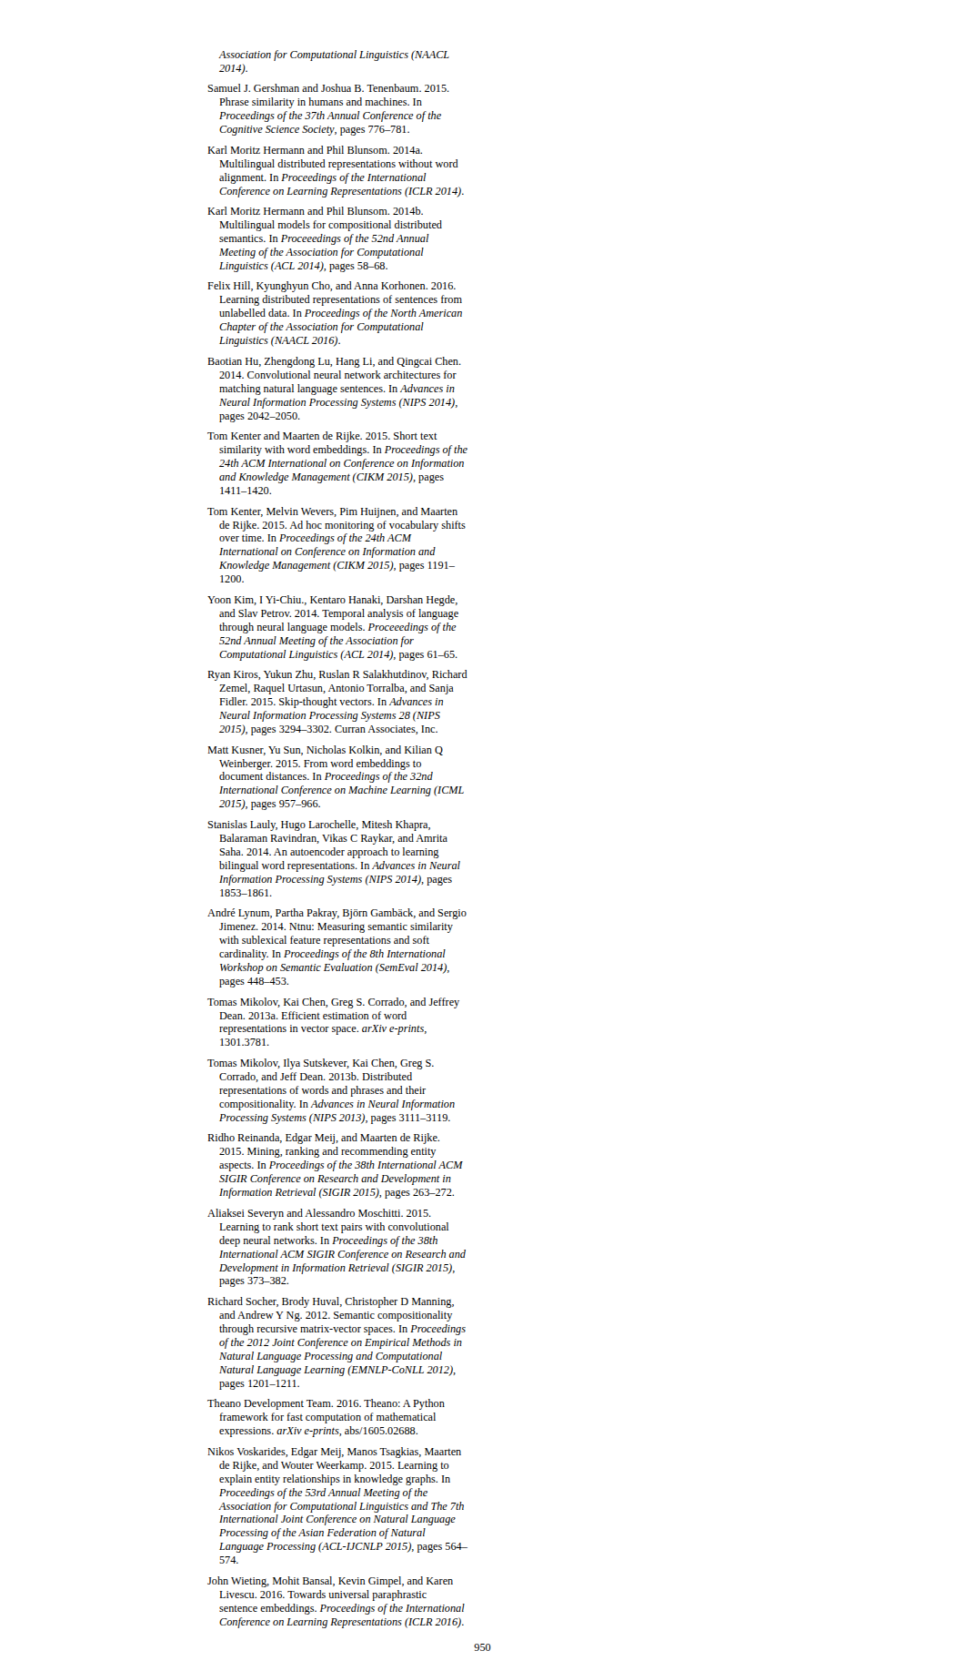Association for Computational Linguistics (NAACL 2014).
Samuel J. Gershman and Joshua B. Tenenbaum. 2015. Phrase similarity in humans and machines. In Proceedings of the 37th Annual Conference of the Cognitive Science Society, pages 776–781.
Karl Moritz Hermann and Phil Blunsom. 2014a. Multilingual distributed representations without word alignment. In Proceedings of the International Conference on Learning Representations (ICLR 2014).
Karl Moritz Hermann and Phil Blunsom. 2014b. Multilingual models for compositional distributed semantics. In Proceeedings of the 52nd Annual Meeting of the Association for Computational Linguistics (ACL 2014), pages 58–68.
Felix Hill, Kyunghyun Cho, and Anna Korhonen. 2016. Learning distributed representations of sentences from unlabelled data. In Proceedings of the North American Chapter of the Association for Computational Linguistics (NAACL 2016).
Baotian Hu, Zhengdong Lu, Hang Li, and Qingcai Chen. 2014. Convolutional neural network architectures for matching natural language sentences. In Advances in Neural Information Processing Systems (NIPS 2014), pages 2042–2050.
Tom Kenter and Maarten de Rijke. 2015. Short text similarity with word embeddings. In Proceedings of the 24th ACM International on Conference on Information and Knowledge Management (CIKM 2015), pages 1411–1420.
Tom Kenter, Melvin Wevers, Pim Huijnen, and Maarten de Rijke. 2015. Ad hoc monitoring of vocabulary shifts over time. In Proceedings of the 24th ACM International on Conference on Information and Knowledge Management (CIKM 2015), pages 1191–1200.
Yoon Kim, I Yi-Chiu., Kentaro Hanaki, Darshan Hegde, and Slav Petrov. 2014. Temporal analysis of language through neural language models. Proceeedings of the 52nd Annual Meeting of the Association for Computational Linguistics (ACL 2014), pages 61–65.
Ryan Kiros, Yukun Zhu, Ruslan R Salakhutdinov, Richard Zemel, Raquel Urtasun, Antonio Torralba, and Sanja Fidler. 2015. Skip-thought vectors. In Advances in Neural Information Processing Systems 28 (NIPS 2015), pages 3294–3302. Curran Associates, Inc.
Matt Kusner, Yu Sun, Nicholas Kolkin, and Kilian Q Weinberger. 2015. From word embeddings to document distances. In Proceedings of the 32nd International Conference on Machine Learning (ICML 2015), pages 957–966.
Stanislas Lauly, Hugo Larochelle, Mitesh Khapra, Balaraman Ravindran, Vikas C Raykar, and Amrita Saha. 2014. An autoencoder approach to learning bilingual word representations. In Advances in Neural Information Processing Systems (NIPS 2014), pages 1853–1861.
André Lynum, Partha Pakray, Björn Gambäck, and Sergio Jimenez. 2014. Ntnu: Measuring semantic similarity with sublexical feature representations and soft cardinality. In Proceedings of the 8th International Workshop on Semantic Evaluation (SemEval 2014), pages 448–453.
Tomas Mikolov, Kai Chen, Greg S. Corrado, and Jeffrey Dean. 2013a. Efficient estimation of word representations in vector space. arXiv e-prints, 1301.3781.
Tomas Mikolov, Ilya Sutskever, Kai Chen, Greg S. Corrado, and Jeff Dean. 2013b. Distributed representations of words and phrases and their compositionality. In Advances in Neural Information Processing Systems (NIPS 2013), pages 3111–3119.
Ridho Reinanda, Edgar Meij, and Maarten de Rijke. 2015. Mining, ranking and recommending entity aspects. In Proceedings of the 38th International ACM SIGIR Conference on Research and Development in Information Retrieval (SIGIR 2015), pages 263–272.
Aliaksei Severyn and Alessandro Moschitti. 2015. Learning to rank short text pairs with convolutional deep neural networks. In Proceedings of the 38th International ACM SIGIR Conference on Research and Development in Information Retrieval (SIGIR 2015), pages 373–382.
Richard Socher, Brody Huval, Christopher D Manning, and Andrew Y Ng. 2012. Semantic compositionality through recursive matrix-vector spaces. In Proceedings of the 2012 Joint Conference on Empirical Methods in Natural Language Processing and Computational Natural Language Learning (EMNLP-CoNLL 2012), pages 1201–1211.
Theano Development Team. 2016. Theano: A Python framework for fast computation of mathematical expressions. arXiv e-prints, abs/1605.02688.
Nikos Voskarides, Edgar Meij, Manos Tsagkias, Maarten de Rijke, and Wouter Weerkamp. 2015. Learning to explain entity relationships in knowledge graphs. In Proceedings of the 53rd Annual Meeting of the Association for Computational Linguistics and The 7th International Joint Conference on Natural Language Processing of the Asian Federation of Natural Language Processing (ACL-IJCNLP 2015), pages 564–574.
John Wieting, Mohit Bansal, Kevin Gimpel, and Karen Livescu. 2016. Towards universal paraphrastic sentence embeddings. Proceedings of the International Conference on Learning Representations (ICLR 2016).
950